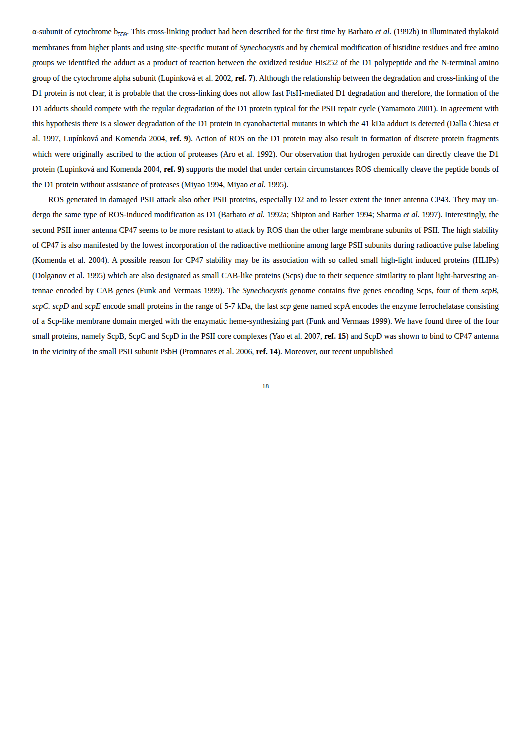α-subunit of cytochrome b559. This cross-linking product had been described for the first time by Barbato et al. (1992b) in illuminated thylakoid membranes from higher plants and using site-specific mutant of Synechocystis and by chemical modification of histidine residues and free amino groups we identified the adduct as a product of reaction between the oxidized residue His252 of the D1 polypeptide and the N-terminal amino group of the cytochrome alpha subunit (Lupínková et al. 2002, ref. 7). Although the relationship between the degradation and cross-linking of the D1 protein is not clear, it is probable that the cross-linking does not allow fast FtsH-mediated D1 degradation and therefore, the formation of the D1 adducts should compete with the regular degradation of the D1 protein typical for the PSII repair cycle (Yamamoto 2001). In agreement with this hypothesis there is a slower degradation of the D1 protein in cyanobacterial mutants in which the 41 kDa adduct is detected (Dalla Chiesa et al. 1997, Lupínková and Komenda 2004, ref. 9). Action of ROS on the D1 protein may also result in formation of discrete protein fragments which were originally ascribed to the action of proteases (Aro et al. 1992). Our observation that hydrogen peroxide can directly cleave the D1 protein (Lupínková and Komenda 2004, ref. 9) supports the model that under certain circumstances ROS chemically cleave the peptide bonds of the D1 protein without assistance of proteases (Miyao 1994, Miyao et al. 1995).
ROS generated in damaged PSII attack also other PSII proteins, especially D2 and to lesser extent the inner antenna CP43. They may undergo the same type of ROS-induced modification as D1 (Barbato et al. 1992a; Shipton and Barber 1994; Sharma et al. 1997). Interestingly, the second PSII inner antenna CP47 seems to be more resistant to attack by ROS than the other large membrane subunits of PSII. The high stability of CP47 is also manifested by the lowest incorporation of the radioactive methionine among large PSII subunits during radioactive pulse labeling (Komenda et al. 2004). A possible reason for CP47 stability may be its association with so called small high-light induced proteins (HLIPs) (Dolganov et al. 1995) which are also designated as small CAB-like proteins (Scps) due to their sequence similarity to plant light-harvesting antennae encoded by CAB genes (Funk and Vermaas 1999). The Synechocystis genome contains five genes encoding Scps, four of them scpB, scpC. scpD and scpE encode small proteins in the range of 5-7 kDa, the last scp gene named scp A encodes the enzyme ferrochelatase consisting of a Scp-like membrane domain merged with the enzymatic heme-synthesizing part (Funk and Vermaas 1999). We have found three of the four small proteins, namely ScpB, ScpC and ScpD in the PSII core complexes (Yao et al. 2007, ref. 15) and ScpD was shown to bind to CP47 antenna in the vicinity of the small PSII subunit PsbH (Promnares et al. 2006, ref. 14). Moreover, our recent unpublished
18